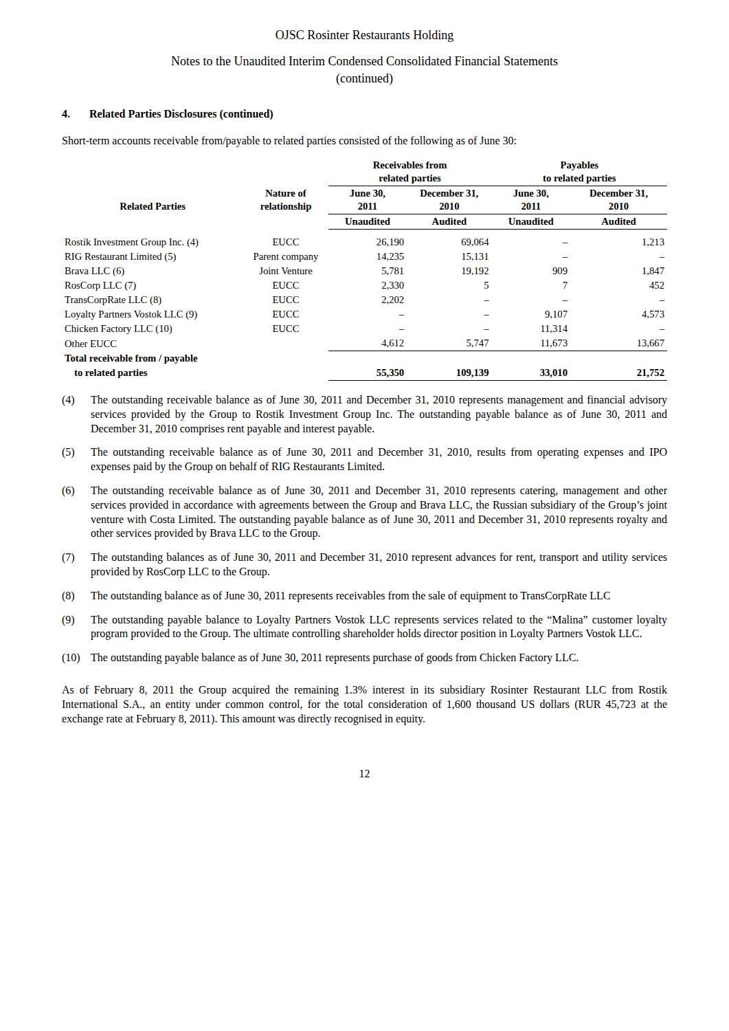OJSC Rosinter Restaurants Holding
Notes to the Unaudited Interim Condensed Consolidated Financial Statements
(continued)
4. Related Parties Disclosures (continued)
Short-term accounts receivable from/payable to related parties consisted of the following as of June 30:
| | | Receivables from related parties | Payables to related parties |
| --- | --- | --- | --- |
| Related Parties | Nature of relationship | June 30, 2011 | December 31, 2010 | June 30, 2011 | December 31, 2010 |
| | | Unaudited | Audited | Unaudited | Audited |
| Rostik Investment Group Inc. (4) | EUCC | 26,190 | 69,064 | – | 1,213 |
| RIG Restaurant Limited (5) | Parent company | 14,235 | 15,131 | – | – |
| Brava LLC (6) | Joint Venture | 5,781 | 19,192 | 909 | 1,847 |
| RosCorp LLC (7) | EUCC | 2,330 | 5 | 7 | 452 |
| TransCorpRate LLC (8) | EUCC | 2,202 | – | – | – |
| Loyalty Partners Vostok LLC (9) | EUCC | – | – | 9,107 | 4,573 |
| Chicken Factory LLC (10) | EUCC | – | – | 11,314 | – |
| Other EUCC | | 4,612 | 5,747 | 11,673 | 13,667 |
| Total receivable from / payable | | | | | |
| to related parties | | 55,350 | 109,139 | 33,010 | 21,752 |
(4) The outstanding receivable balance as of June 30, 2011 and December 31, 2010 represents management and financial advisory services provided by the Group to Rostik Investment Group Inc. The outstanding payable balance as of June 30, 2011 and December 31, 2010 comprises rent payable and interest payable.
(5) The outstanding receivable balance as of June 30, 2011 and December 31, 2010, results from operating expenses and IPO expenses paid by the Group on behalf of RIG Restaurants Limited.
(6) The outstanding receivable balance as of June 30, 2011 and December 31, 2010 represents catering, management and other services provided in accordance with agreements between the Group and Brava LLC, the Russian subsidiary of the Group’s joint venture with Costa Limited. The outstanding payable balance as of June 30, 2011 and December 31, 2010 represents royalty and other services provided by Brava LLC to the Group.
(7) The outstanding balances as of June 30, 2011 and December 31, 2010 represent advances for rent, transport and utility services provided by RosCorp LLC to the Group.
(8) The outstanding balance as of June 30, 2011 represents receivables from the sale of equipment to TransCorpRate LLC
(9) The outstanding payable balance to Loyalty Partners Vostok LLC represents services related to the “Malina” customer loyalty program provided to the Group. The ultimate controlling shareholder holds director position in Loyalty Partners Vostok LLC.
(10) The outstanding payable balance as of June 30, 2011 represents purchase of goods from Chicken Factory LLC.
As of February 8, 2011 the Group acquired the remaining 1.3% interest in its subsidiary Rosinter Restaurant LLC from Rostik International S.A., an entity under common control, for the total consideration of 1,600 thousand US dollars (RUR 45,723 at the exchange rate at February 8, 2011). This amount was directly recognised in equity.
12